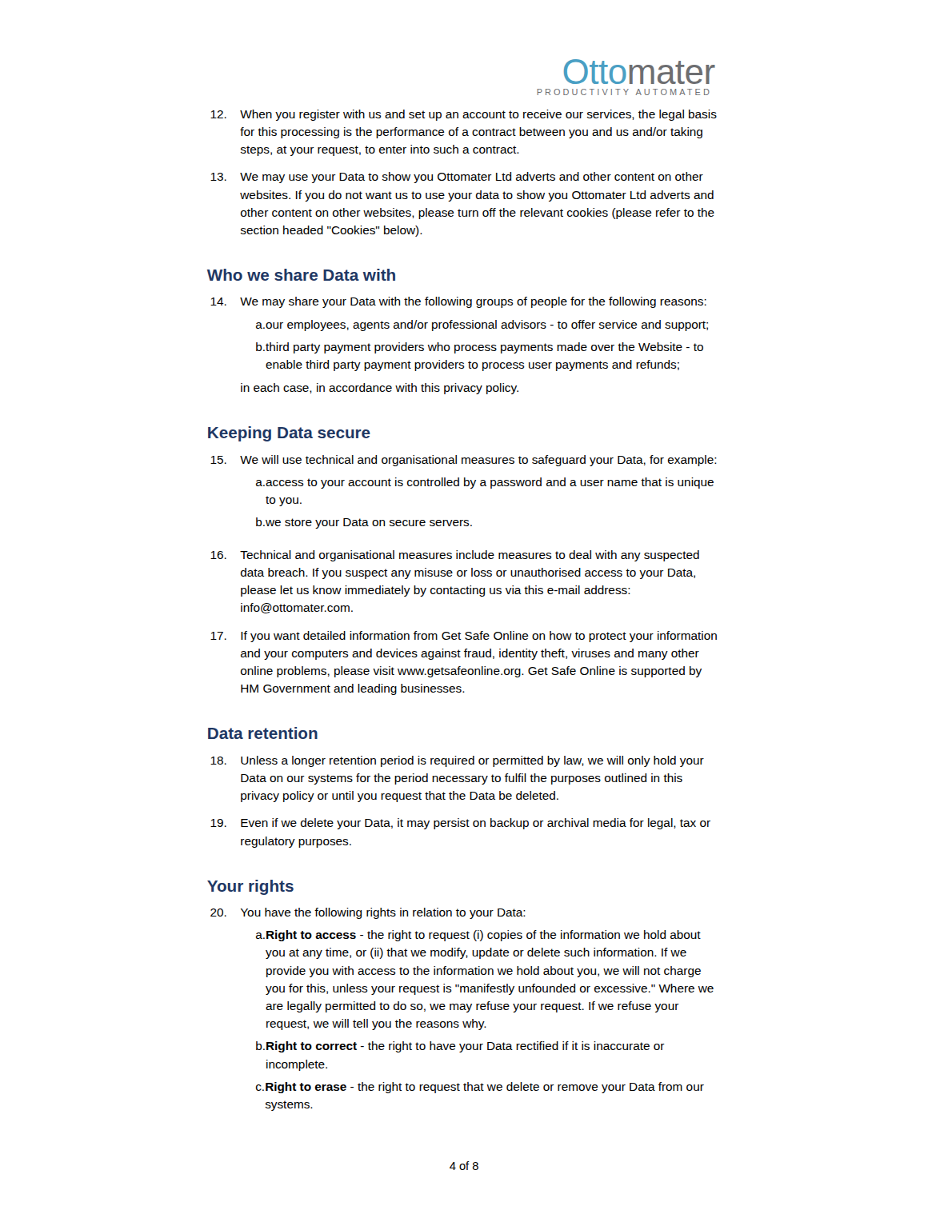Otto mater
PRODUCTIVITY AUTOMATED
12. When you register with us and set up an account to receive our services, the legal basis for this processing is the performance of a contract between you and us and/or taking steps, at your request, to enter into such a contract.
13. We may use your Data to show you Ottomater Ltd adverts and other content on other websites. If you do not want us to use your data to show you Ottomater Ltd adverts and other content on other websites, please turn off the relevant cookies (please refer to the section headed "Cookies" below).
Who we share Data with
14. We may share your Data with the following groups of people for the following reasons:
a. our employees, agents and/or professional advisors - to offer service and support;
b. third party payment providers who process payments made over the Website - to enable third party payment providers to process user payments and refunds;
in each case, in accordance with this privacy policy.
Keeping Data secure
15. We will use technical and organisational measures to safeguard your Data, for example:
a. access to your account is controlled by a password and a user name that is unique to you.
b. we store your Data on secure servers.
16. Technical and organisational measures include measures to deal with any suspected data breach. If you suspect any misuse or loss or unauthorised access to your Data, please let us know immediately by contacting us via this e-mail address: info@ottomater.com.
17. If you want detailed information from Get Safe Online on how to protect your information and your computers and devices against fraud, identity theft, viruses and many other online problems, please visit www.getsafeonline.org. Get Safe Online is supported by HM Government and leading businesses.
Data retention
18. Unless a longer retention period is required or permitted by law, we will only hold your Data on our systems for the period necessary to fulfil the purposes outlined in this privacy policy or until you request that the Data be deleted.
19. Even if we delete your Data, it may persist on backup or archival media for legal, tax or regulatory purposes.
Your rights
20. You have the following rights in relation to your Data:
a. Right to access - the right to request (i) copies of the information we hold about you at any time, or (ii) that we modify, update or delete such information. If we provide you with access to the information we hold about you, we will not charge you for this, unless your request is "manifestly unfounded or excessive." Where we are legally permitted to do so, we may refuse your request. If we refuse your request, we will tell you the reasons why.
b. Right to correct - the right to have your Data rectified if it is inaccurate or incomplete.
c. Right to erase - the right to request that we delete or remove your Data from our systems.
4 of 8